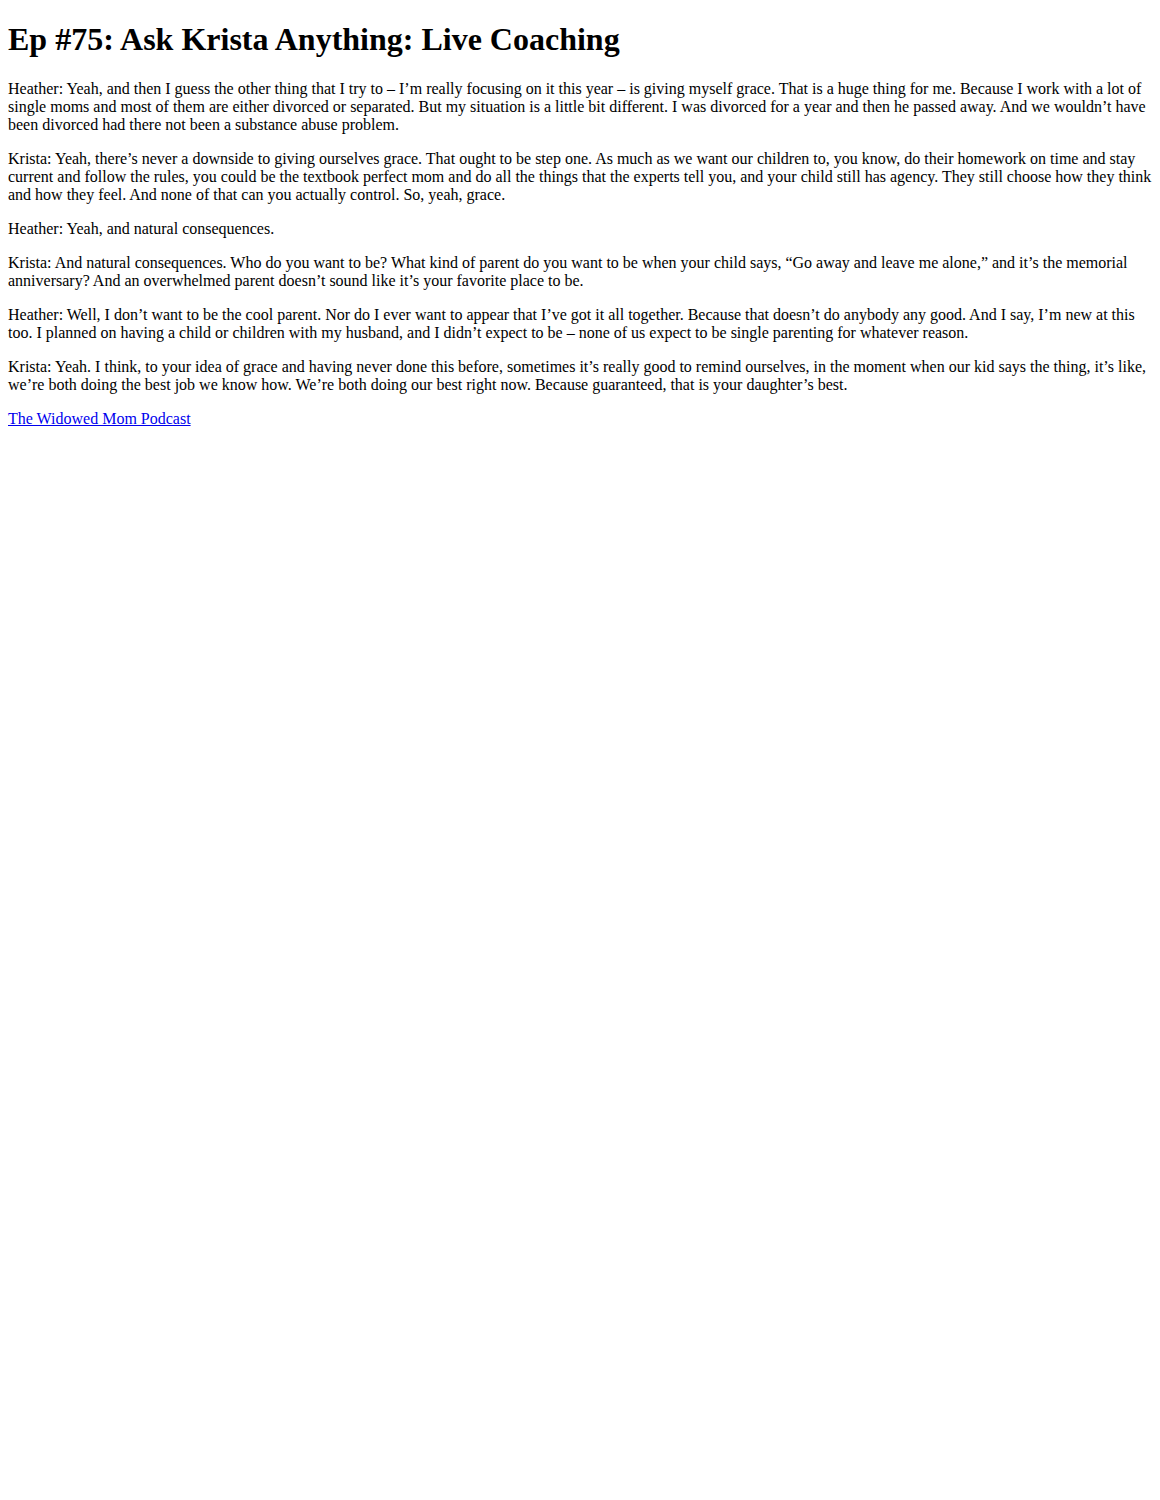Ep #75: Ask Krista Anything: Live Coaching
Heather: Yeah, and then I guess the other thing that I try to – I’m really focusing on it this year – is giving myself grace. That is a huge thing for me. Because I work with a lot of single moms and most of them are either divorced or separated. But my situation is a little bit different. I was divorced for a year and then he passed away. And we wouldn’t have been divorced had there not been a substance abuse problem.
Krista: Yeah, there’s never a downside to giving ourselves grace. That ought to be step one. As much as we want our children to, you know, do their homework on time and stay current and follow the rules, you could be the textbook perfect mom and do all the things that the experts tell you, and your child still has agency. They still choose how they think and how they feel. And none of that can you actually control. So, yeah, grace.
Heather: Yeah, and natural consequences.
Krista: And natural consequences. Who do you want to be? What kind of parent do you want to be when your child says, “Go away and leave me alone,” and it’s the memorial anniversary? And an overwhelmed parent doesn’t sound like it’s your favorite place to be.
Heather: Well, I don’t want to be the cool parent. Nor do I ever want to appear that I’ve got it all together. Because that doesn’t do anybody any good. And I say, I’m new at this too. I planned on having a child or children with my husband, and I didn’t expect to be – none of us expect to be single parenting for whatever reason.
Krista: Yeah. I think, to your idea of grace and having never done this before, sometimes it’s really good to remind ourselves, in the moment when our kid says the thing, it’s like, we’re both doing the best job we know how. We’re both doing our best right now. Because guaranteed, that is your daughter’s best.
The Widowed Mom Podcast